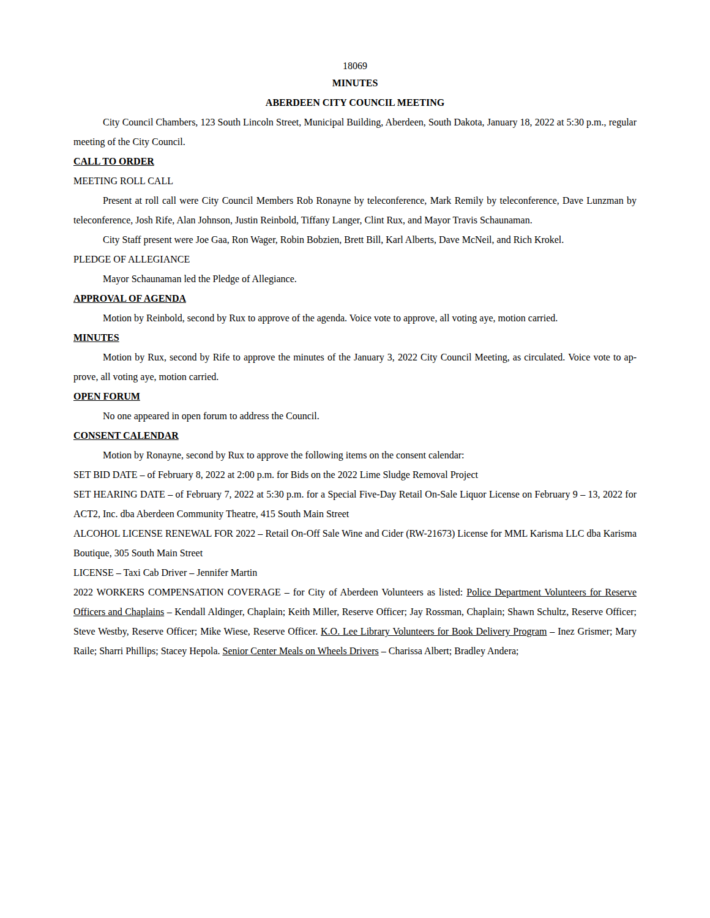18069
MINUTES
ABERDEEN CITY COUNCIL MEETING
City Council Chambers, 123 South Lincoln Street, Municipal Building, Aberdeen, South Dakota, January 18, 2022 at 5:30 p.m., regular meeting of the City Council.
CALL TO ORDER
MEETING ROLL CALL
Present at roll call were City Council Members Rob Ronayne by teleconference, Mark Remily by teleconference, Dave Lunzman by teleconference, Josh Rife, Alan Johnson, Justin Reinbold, Tiffany Langer, Clint Rux, and Mayor Travis Schaunaman.
City Staff present were Joe Gaa, Ron Wager, Robin Bobzien, Brett Bill, Karl Alberts, Dave McNeil, and Rich Krokel.
PLEDGE OF ALLEGIANCE
Mayor Schaunaman led the Pledge of Allegiance.
APPROVAL OF AGENDA
Motion by Reinbold, second by Rux to approve of the agenda. Voice vote to approve, all voting aye, motion carried.
MINUTES
Motion by Rux, second by Rife to approve the minutes of the January 3, 2022 City Council Meeting, as circulated. Voice vote to approve, all voting aye, motion carried.
OPEN FORUM
No one appeared in open forum to address the Council.
CONSENT CALENDAR
Motion by Ronayne, second by Rux to approve the following items on the consent calendar:
SET BID DATE – of February 8, 2022 at 2:00 p.m. for Bids on the 2022 Lime Sludge Removal Project
SET HEARING DATE – of February 7, 2022 at 5:30 p.m. for a Special Five-Day Retail On-Sale Liquor License on February 9 – 13, 2022 for ACT2, Inc. dba Aberdeen Community Theatre, 415 South Main Street
ALCOHOL LICENSE RENEWAL FOR 2022 – Retail On-Off Sale Wine and Cider (RW-21673) License for MML Karisma LLC dba Karisma Boutique, 305 South Main Street
LICENSE – Taxi Cab Driver – Jennifer Martin
2022 WORKERS COMPENSATION COVERAGE – for City of Aberdeen Volunteers as listed: Police Department Volunteers for Reserve Officers and Chaplains – Kendall Aldinger, Chaplain; Keith Miller, Reserve Officer; Jay Rossman, Chaplain; Shawn Schultz, Reserve Officer; Steve Westby, Reserve Officer; Mike Wiese, Reserve Officer. K.O. Lee Library Volunteers for Book Delivery Program – Inez Grismer; Mary Raile; Sharri Phillips; Stacey Hepola. Senior Center Meals on Wheels Drivers – Charissa Albert; Bradley Andera;